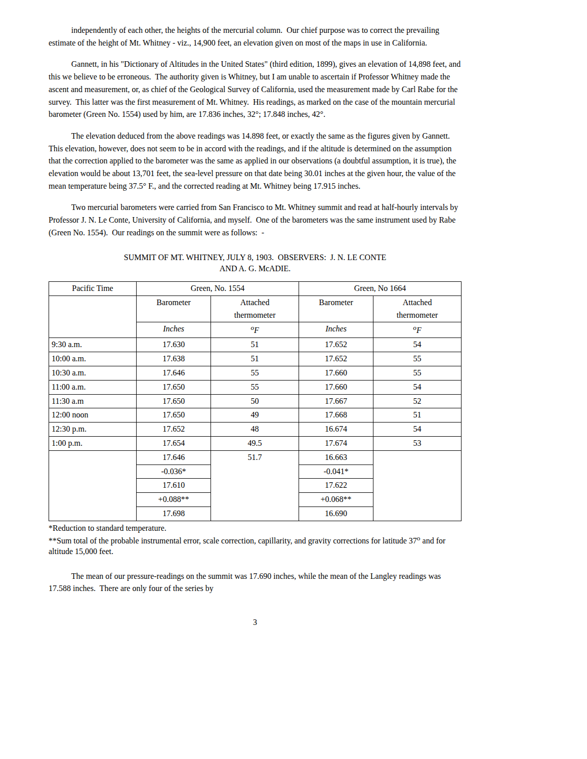independently of each other, the heights of the mercurial column. Our chief purpose was to correct the prevailing estimate of the height of Mt. Whitney - viz., 14,900 feet, an elevation given on most of the maps in use in California.
Gannett, in his "Dictionary of Altitudes in the United States" (third edition, 1899), gives an elevation of 14,898 feet, and this we believe to be erroneous. The authority given is Whitney, but I am unable to ascertain if Professor Whitney made the ascent and measurement, or, as chief of the Geological Survey of California, used the measurement made by Carl Rabe for the survey. This latter was the first measurement of Mt. Whitney. His readings, as marked on the case of the mountain mercurial barometer (Green No. 1554) used by him, are 17.836 inches, 32°; 17.848 inches, 42°.
The elevation deduced from the above readings was 14.898 feet, or exactly the same as the figures given by Gannett. This elevation, however, does not seem to be in accord with the readings, and if the altitude is determined on the assumption that the correction applied to the barometer was the same as applied in our observations (a doubtful assumption, it is true), the elevation would be about 13,701 feet, the sea-level pressure on that date being 30.01 inches at the given hour, the value of the mean temperature being 37.5° F., and the corrected reading at Mt. Whitney being 17.915 inches.
Two mercurial barometers were carried from San Francisco to Mt. Whitney summit and read at half-hourly intervals by Professor J. N. Le Conte, University of California, and myself. One of the barometers was the same instrument used by Rabe (Green No. 1554). Our readings on the summit were as follows: -
SUMMIT OF MT. WHITNEY, JULY 8, 1903. OBSERVERS: J. N. LE CONTE
AND A. G. McADIE.
| Pacific Time | Green, No. 1554 | Green, No 1664 |
| --- | --- | --- |
| | Barometer | Attached thermometer | Barometer | Attached thermometer |
| | Inches | o F | Inches | o F |
| 9:30 a.m. | 17.630 | 51 | 17.652 | 54 |
| 10:00 a.m. | 17.638 | 51 | 17.652 | 55 |
| 10:30 a.m. | 17.646 | 55 | 17.660 | 55 |
| 11:00 a.m. | 17.650 | 55 | 17.660 | 54 |
| 11:30 a.m | 17.650 | 50 | 17.667 | 52 |
| 12:00 noon | 17.650 | 49 | 17.668 | 51 |
| 12:30 p.m. | 17.652 | 48 | 16.674 | 54 |
| 1:00 p.m. | 17.654 | 49.5 | 17.674 | 53 |
| | 17.646 | 51.7 | 16.663 | |
| -0.036* | -0.041* |
| 17.610 | 17.622 |
| +0.088** | +0.068** |
| 17.698 | 16.690 |
*Reduction to standard temperature.
**Sum total of the probable instrumental error, scale correction, capillarity, and gravity corrections for latitude 37o and for altitude 15,000 feet.
The mean of our pressure-readings on the summit was 17.690 inches, while the mean of the Langley readings was 17.588 inches. There are only four of the series by
3